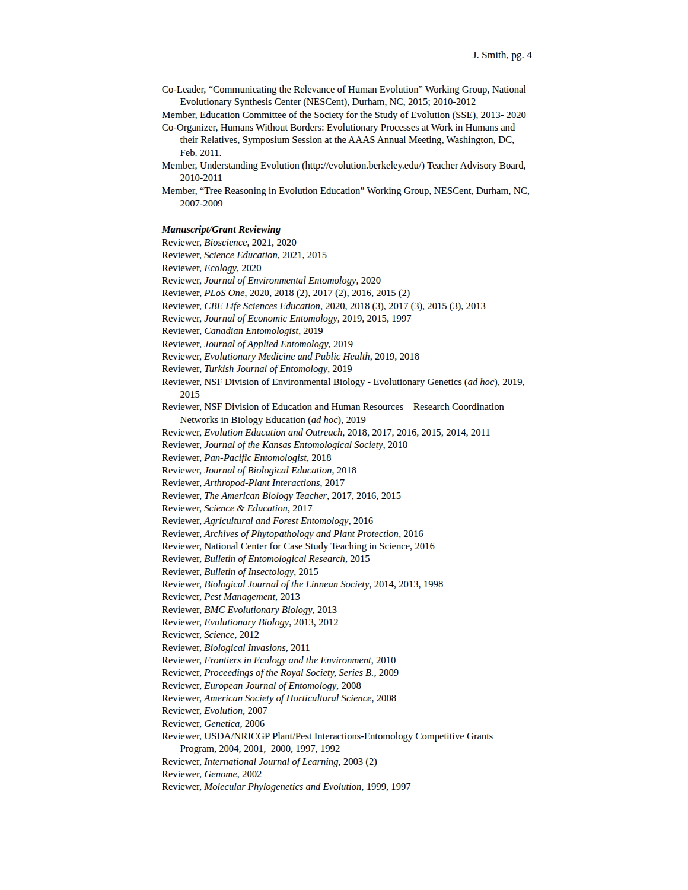J. Smith, pg. 4
Co-Leader, “Communicating the Relevance of Human Evolution” Working Group, National Evolutionary Synthesis Center (NESCent), Durham, NC, 2015; 2010-2012
Member, Education Committee of the Society for the Study of Evolution (SSE), 2013- 2020
Co-Organizer, Humans Without Borders: Evolutionary Processes at Work in Humans and their Relatives, Symposium Session at the AAAS Annual Meeting, Washington, DC, Feb. 2011.
Member, Understanding Evolution (http://evolution.berkeley.edu/) Teacher Advisory Board, 2010-2011
Member, “Tree Reasoning in Evolution Education” Working Group, NESCent, Durham, NC, 2007-2009
Manuscript/Grant Reviewing
Reviewer, Bioscience, 2021, 2020
Reviewer, Science Education, 2021, 2015
Reviewer, Ecology, 2020
Reviewer, Journal of Environmental Entomology, 2020
Reviewer, PLoS One, 2020, 2018 (2), 2017 (2), 2016, 2015 (2)
Reviewer, CBE Life Sciences Education, 2020, 2018 (3), 2017 (3), 2015 (3), 2013
Reviewer, Journal of Economic Entomology, 2019, 2015, 1997
Reviewer, Canadian Entomologist, 2019
Reviewer, Journal of Applied Entomology, 2019
Reviewer, Evolutionary Medicine and Public Health, 2019, 2018
Reviewer, Turkish Journal of Entomology, 2019
Reviewer, NSF Division of Environmental Biology - Evolutionary Genetics (ad hoc), 2019, 2015
Reviewer, NSF Division of Education and Human Resources – Research Coordination Networks in Biology Education (ad hoc), 2019
Reviewer, Evolution Education and Outreach, 2018, 2017, 2016, 2015, 2014, 2011
Reviewer, Journal of the Kansas Entomological Society, 2018
Reviewer, Pan-Pacific Entomologist, 2018
Reviewer, Journal of Biological Education, 2018
Reviewer, Arthropod-Plant Interactions, 2017
Reviewer, The American Biology Teacher, 2017, 2016, 2015
Reviewer, Science & Education, 2017
Reviewer, Agricultural and Forest Entomology, 2016
Reviewer, Archives of Phytopathology and Plant Protection, 2016
Reviewer, National Center for Case Study Teaching in Science, 2016
Reviewer, Bulletin of Entomological Research, 2015
Reviewer, Bulletin of Insectology, 2015
Reviewer, Biological Journal of the Linnean Society, 2014, 2013, 1998
Reviewer, Pest Management, 2013
Reviewer, BMC Evolutionary Biology, 2013
Reviewer, Evolutionary Biology, 2013, 2012
Reviewer, Science, 2012
Reviewer, Biological Invasions, 2011
Reviewer, Frontiers in Ecology and the Environment, 2010
Reviewer, Proceedings of the Royal Society, Series B., 2009
Reviewer, European Journal of Entomology, 2008
Reviewer, American Society of Horticultural Science, 2008
Reviewer, Evolution, 2007
Reviewer, Genetica, 2006
Reviewer, USDA/NRICGP Plant/Pest Interactions-Entomology Competitive Grants Program, 2004, 2001, 2000, 1997, 1992
Reviewer, International Journal of Learning, 2003 (2)
Reviewer, Genome, 2002
Reviewer, Molecular Phylogenetics and Evolution, 1999, 1997